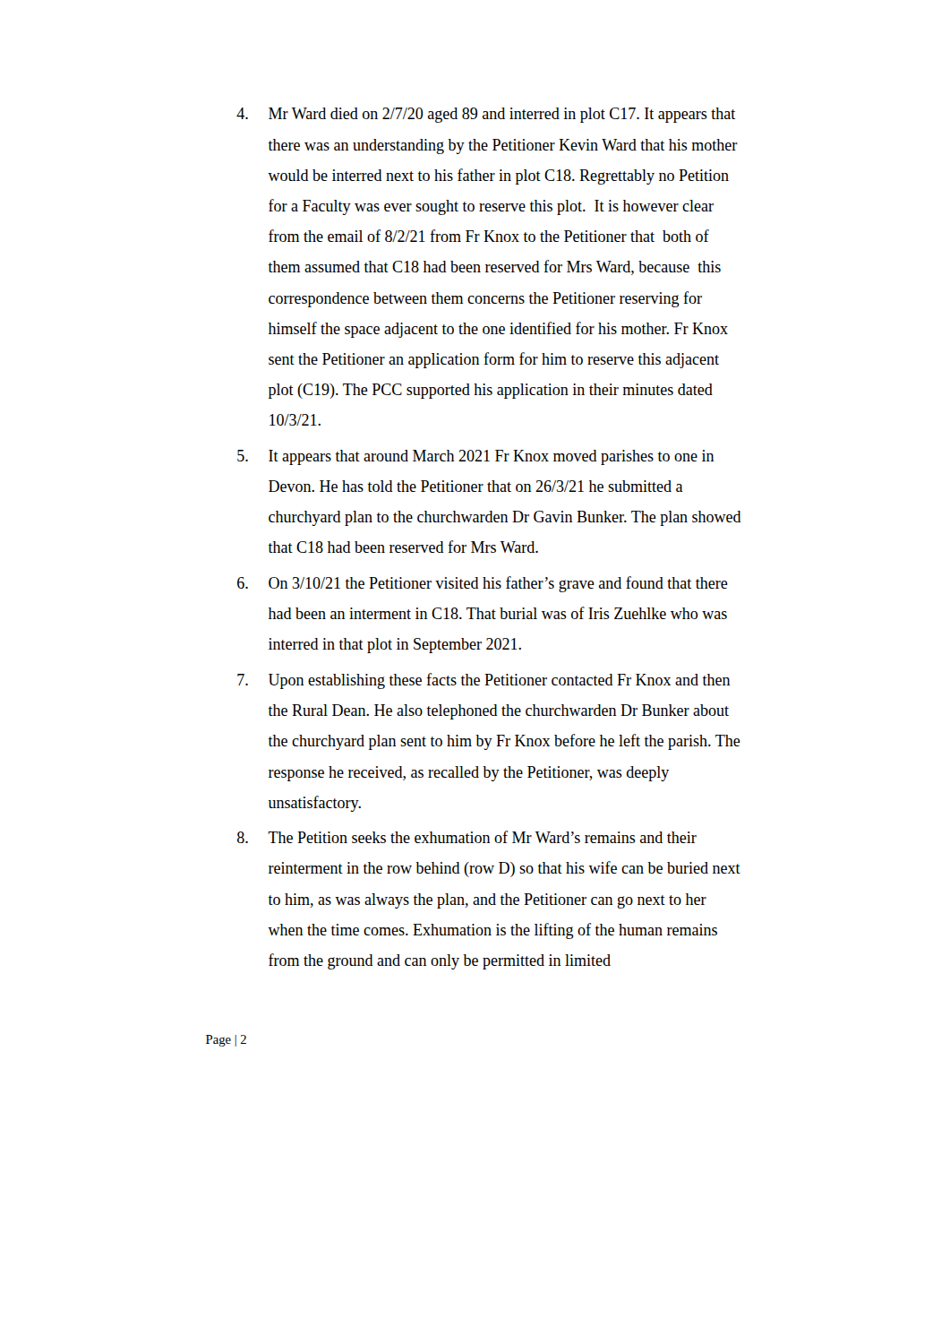Mr Ward died on 2/7/20 aged 89 and interred in plot C17. It appears that there was an understanding by the Petitioner Kevin Ward that his mother would be interred next to his father in plot C18. Regrettably no Petition for a Faculty was ever sought to reserve this plot. It is however clear from the email of 8/2/21 from Fr Knox to the Petitioner that both of them assumed that C18 had been reserved for Mrs Ward, because this correspondence between them concerns the Petitioner reserving for himself the space adjacent to the one identified for his mother. Fr Knox sent the Petitioner an application form for him to reserve this adjacent plot (C19). The PCC supported his application in their minutes dated 10/3/21.
It appears that around March 2021 Fr Knox moved parishes to one in Devon. He has told the Petitioner that on 26/3/21 he submitted a churchyard plan to the churchwarden Dr Gavin Bunker. The plan showed that C18 had been reserved for Mrs Ward.
On 3/10/21 the Petitioner visited his father’s grave and found that there had been an interment in C18. That burial was of Iris Zuehlke who was interred in that plot in September 2021.
Upon establishing these facts the Petitioner contacted Fr Knox and then the Rural Dean. He also telephoned the churchwarden Dr Bunker about the churchyard plan sent to him by Fr Knox before he left the parish. The response he received, as recalled by the Petitioner, was deeply unsatisfactory.
The Petition seeks the exhumation of Mr Ward’s remains and their reinterment in the row behind (row D) so that his wife can be buried next to him, as was always the plan, and the Petitioner can go next to her when the time comes. Exhumation is the lifting of the human remains from the ground and can only be permitted in limited
Page | 2